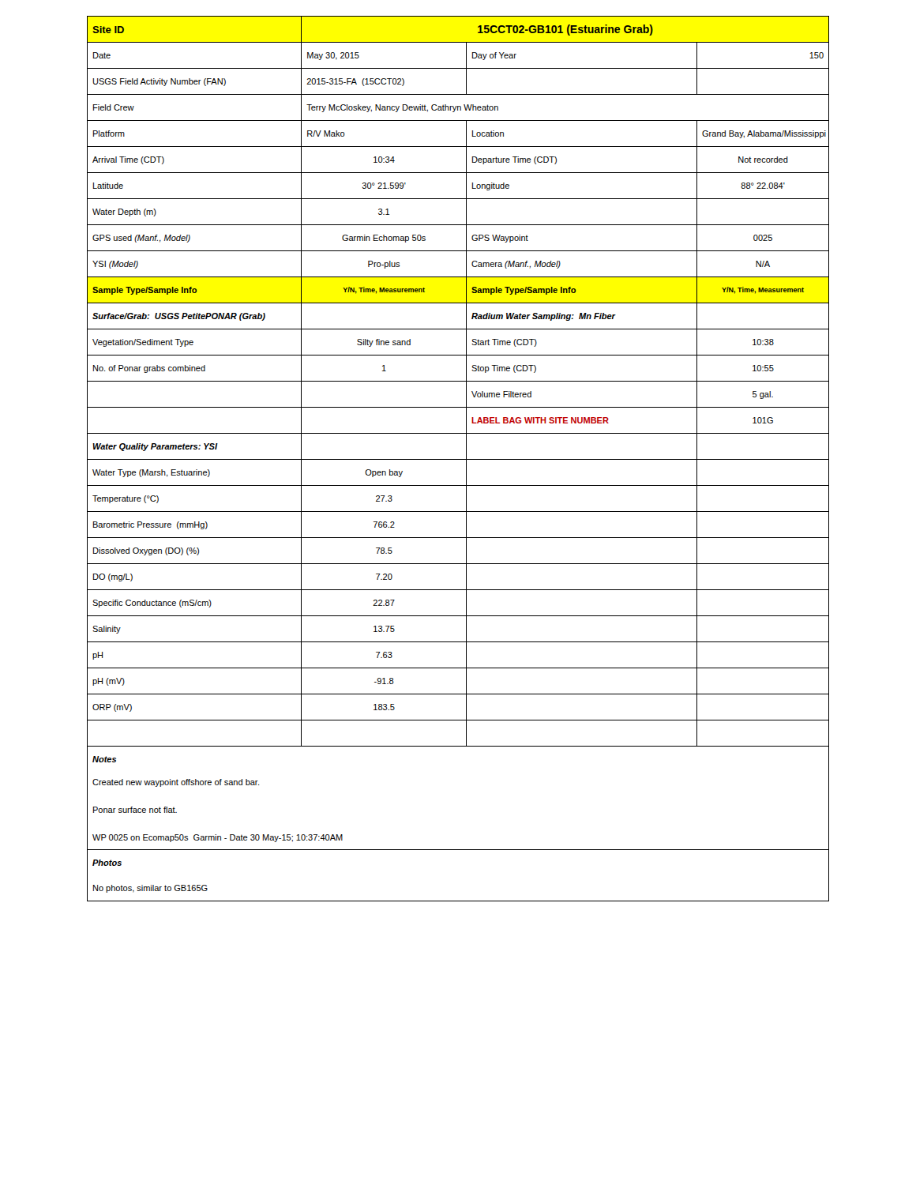| Site ID | 15CCT02-GB101 (Estuarine Grab) |
| Date | May 30, 2015 | Day of Year | 150 |
| USGS Field Activity Number (FAN) | 2015-315-FA (15CCT02) | | |
| Field Crew | Terry McCloskey, Nancy Dewitt, Cathryn Wheaton |
| Platform | R/V Mako | Location | Grand Bay, Alabama/Mississippi |
| Arrival Time (CDT) | 10:34 | Departure Time (CDT) | Not recorded |
| Latitude | 30° 21.599' | Longitude | 88° 22.084' |
| Water Depth (m) | 3.1 | | |
| GPS used (Manf., Model) | Garmin Echomap 50s | GPS Waypoint | 0025 |
| YSI (Model) | Pro-plus | Camera (Manf., Model) | N/A |
| Sample Type/Sample Info | Y/N, Time, Measurement | Sample Type/Sample Info | Y/N, Time, Measurement |
| Surface/Grab: USGS PetitePONAR (Grab) | | Radium Water Sampling: Mn Fiber | |
| Vegetation/Sediment Type | Silty fine sand | Start Time (CDT) | 10:38 |
| No. of Ponar grabs combined | 1 | Stop Time (CDT) | 10:55 |
| | | Volume Filtered | 5 gal. |
| | | LABEL BAG WITH SITE NUMBER | 101G |
| Water Quality Parameters: YSI | | | |
| Water Type (Marsh, Estuarine) | Open bay | | |
| Temperature (°C) | 27.3 | | |
| Barometric Pressure (mmHg) | 766.2 | | |
| Dissolved Oxygen (DO) (%) | 78.5 | | |
| DO (mg/L) | 7.20 | | |
| Specific Conductance (mS/cm) | 22.87 | | |
| Salinity | 13.75 | | |
| pH | 7.63 | | |
| pH (mV) | -91.8 | | |
| ORP (mV) | 183.5 | | |
| Notes |
| Created new waypoint offshore of sand bar. Ponar surface not flat. WP 0025 on Ecomap50s Garmin - Date 30 May-15; 10:37:40AM |
| Photos |
| No photos, similar to GB165G |